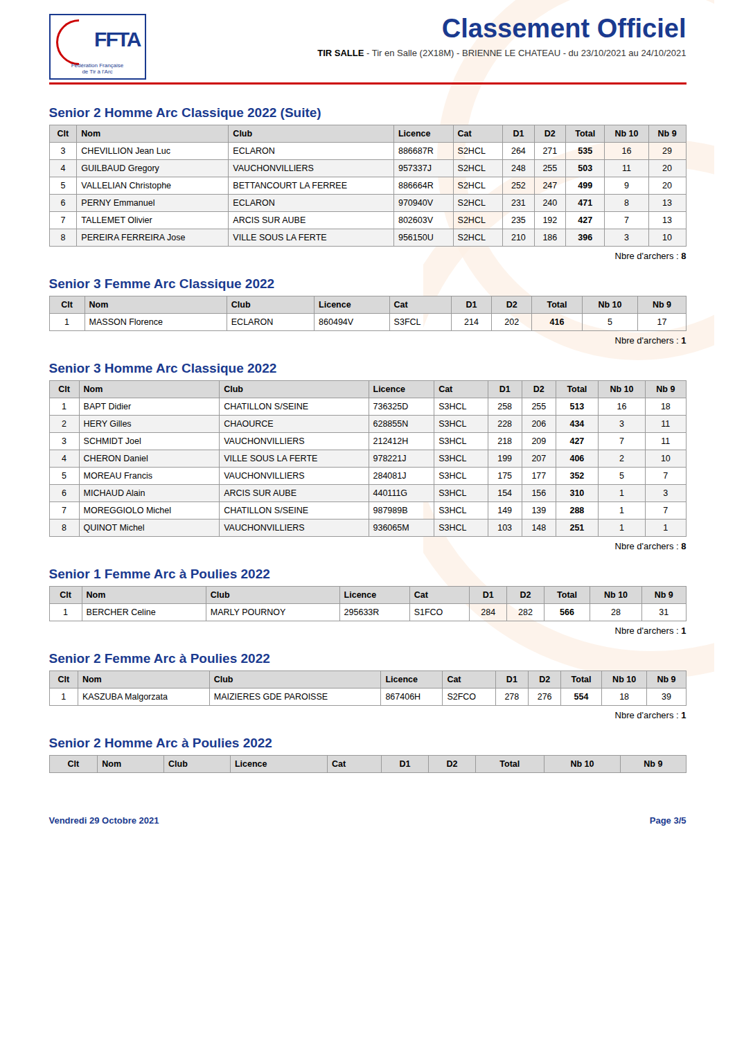FFTA
Fédération Française
de Tir à l'Arc
Classement Officiel
TIR SALLE - Tir en Salle (2X18M) - BRIENNE LE CHATEAU - du 23/10/2021 au 24/10/2021
Senior 2 Homme Arc Classique 2022 (Suite)
| Clt | Nom | Club | Licence | Cat | D1 | D2 | Total | Nb 10 | Nb 9 |
| --- | --- | --- | --- | --- | --- | --- | --- | --- | --- |
| 3 | CHEVILLION Jean Luc | ECLARON | 886687R | S2HCL | 264 | 271 | 535 | 16 | 29 |
| 4 | GUILBAUD Gregory | VAUCHONVILLIERS | 957337J | S2HCL | 248 | 255 | 503 | 11 | 20 |
| 5 | VALLELIAN Christophe | BETTANCOURT LA FERREE | 886664R | S2HCL | 252 | 247 | 499 | 9 | 20 |
| 6 | PERNY Emmanuel | ECLARON | 970940V | S2HCL | 231 | 240 | 471 | 8 | 13 |
| 7 | TALLEMET Olivier | ARCIS SUR AUBE | 802603V | S2HCL | 235 | 192 | 427 | 7 | 13 |
| 8 | PEREIRA FERREIRA Jose | VILLE SOUS LA FERTE | 956150U | S2HCL | 210 | 186 | 396 | 3 | 10 |
Nbre d'archers : 8
Senior 3 Femme Arc Classique 2022
| Clt | Nom | Club | Licence | Cat | D1 | D2 | Total | Nb 10 | Nb 9 |
| --- | --- | --- | --- | --- | --- | --- | --- | --- | --- |
| 1 | MASSON Florence | ECLARON | 860494V | S3FCL | 214 | 202 | 416 | 5 | 17 |
Nbre d'archers : 1
Senior 3 Homme Arc Classique 2022
| Clt | Nom | Club | Licence | Cat | D1 | D2 | Total | Nb 10 | Nb 9 |
| --- | --- | --- | --- | --- | --- | --- | --- | --- | --- |
| 1 | BAPT Didier | CHATILLON S/SEINE | 736325D | S3HCL | 258 | 255 | 513 | 16 | 18 |
| 2 | HERY Gilles | CHAOURCE | 628855N | S3HCL | 228 | 206 | 434 | 3 | 11 |
| 3 | SCHMIDT Joel | VAUCHONVILLIERS | 212412H | S3HCL | 218 | 209 | 427 | 7 | 11 |
| 4 | CHERON Daniel | VILLE SOUS LA FERTE | 978221J | S3HCL | 199 | 207 | 406 | 2 | 10 |
| 5 | MOREAU Francis | VAUCHONVILLIERS | 284081J | S3HCL | 175 | 177 | 352 | 5 | 7 |
| 6 | MICHAUD Alain | ARCIS SUR AUBE | 440111G | S3HCL | 154 | 156 | 310 | 1 | 3 |
| 7 | MOREGGIOLO Michel | CHATILLON S/SEINE | 987989B | S3HCL | 149 | 139 | 288 | 1 | 7 |
| 8 | QUINOT Michel | VAUCHONVILLIERS | 936065M | S3HCL | 103 | 148 | 251 | 1 | 1 |
Nbre d'archers : 8
Senior 1 Femme Arc à Poulies 2022
| Clt | Nom | Club | Licence | Cat | D1 | D2 | Total | Nb 10 | Nb 9 |
| --- | --- | --- | --- | --- | --- | --- | --- | --- | --- |
| 1 | BERCHER Celine | MARLY POURNOY | 295633R | S1FCO | 284 | 282 | 566 | 28 | 31 |
Nbre d'archers : 1
Senior 2 Femme Arc à Poulies 2022
| Clt | Nom | Club | Licence | Cat | D1 | D2 | Total | Nb 10 | Nb 9 |
| --- | --- | --- | --- | --- | --- | --- | --- | --- | --- |
| 1 | KASZUBA Malgorzata | MAIZIERES GDE PAROISSE | 867406H | S2FCO | 278 | 276 | 554 | 18 | 39 |
Nbre d'archers : 1
Senior 2 Homme Arc à Poulies 2022
| Clt | Nom | Club | Licence | Cat | D1 | D2 | Total | Nb 10 | Nb 9 |
| --- | --- | --- | --- | --- | --- | --- | --- | --- | --- |
Vendredi 29 Octobre 2021
Page 3/5